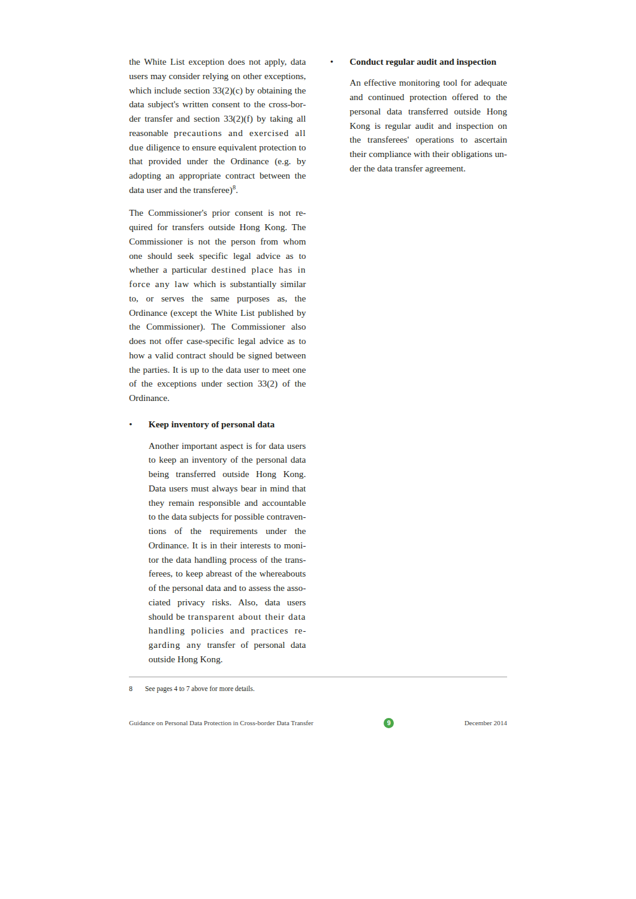the White List exception does not apply, data users may consider relying on other exceptions, which include section 33(2)(c) by obtaining the data subject's written consent to the cross-border transfer and section 33(2)(f) by taking all reasonable precautions and exercised all due diligence to ensure equivalent protection to that provided under the Ordinance (e.g. by adopting an appropriate contract between the data user and the transferee)8.
The Commissioner's prior consent is not required for transfers outside Hong Kong. The Commissioner is not the person from whom one should seek specific legal advice as to whether a particular destined place has in force any law which is substantially similar to, or serves the same purposes as, the Ordinance (except the White List published by the Commissioner). The Commissioner also does not offer case-specific legal advice as to how a valid contract should be signed between the parties. It is up to the data user to meet one of the exceptions under section 33(2) of the Ordinance.
•
Keep inventory of personal data
Another important aspect is for data users to keep an inventory of the personal data being transferred outside Hong Kong. Data users must always bear in mind that they remain responsible and accountable to the data subjects for possible contraventions of the requirements under the Ordinance. It is in their interests to monitor the data handling process of the transferees, to keep abreast of the whereabouts of the personal data and to assess the associated privacy risks. Also, data users should be transparent about their data handling policies and practices regarding any transfer of personal data outside Hong Kong.
•
Conduct regular audit and inspection
An effective monitoring tool for adequate and continued protection offered to the personal data transferred outside Hong Kong is regular audit and inspection on the transferees' operations to ascertain their compliance with their obligations under the data transfer agreement.
8
See pages 4 to 7 above for more details.
Guidance on Personal Data Protection in Cross-border Data Transfer
9
December 2014